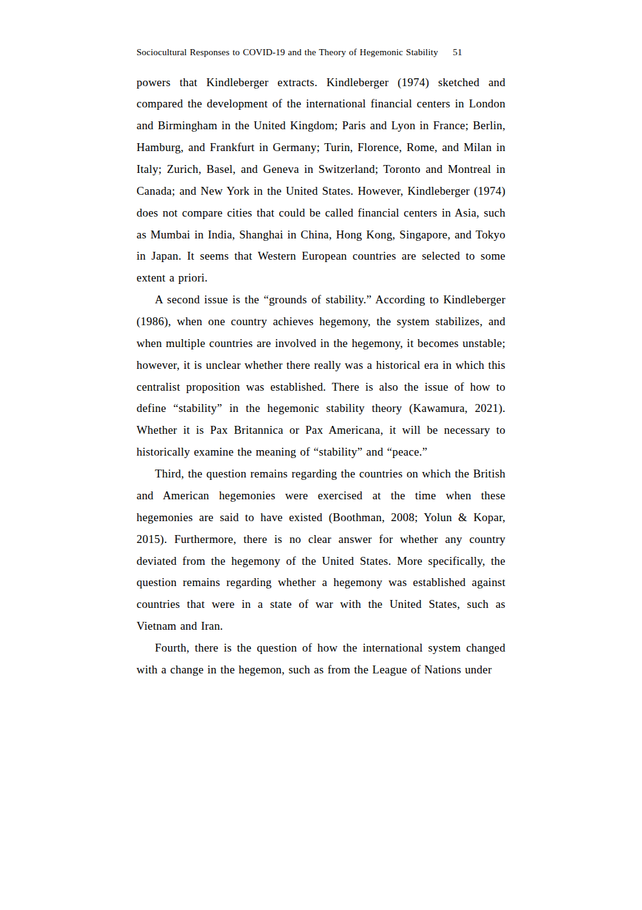Sociocultural Responses to COVID-19 and the Theory of Hegemonic Stability 51
powers that Kindleberger extracts. Kindleberger (1974) sketched and compared the development of the international financial centers in London and Birmingham in the United Kingdom; Paris and Lyon in France; Berlin, Hamburg, and Frankfurt in Germany; Turin, Florence, Rome, and Milan in Italy; Zurich, Basel, and Geneva in Switzerland; Toronto and Montreal in Canada; and New York in the United States. However, Kindleberger (1974) does not compare cities that could be called financial centers in Asia, such as Mumbai in India, Shanghai in China, Hong Kong, Singapore, and Tokyo in Japan. It seems that Western European countries are selected to some extent a priori.
A second issue is the “grounds of stability.” According to Kindleberger (1986), when one country achieves hegemony, the system stabilizes, and when multiple countries are involved in the hegemony, it becomes unstable; however, it is unclear whether there really was a historical era in which this centralist proposition was established. There is also the issue of how to define “stability” in the hegemonic stability theory (Kawamura, 2021). Whether it is Pax Britannica or Pax Americana, it will be necessary to historically examine the meaning of “stability” and “peace.”
Third, the question remains regarding the countries on which the British and American hegemonies were exercised at the time when these hegemonies are said to have existed (Boothman, 2008; Yolun & Kopar, 2015). Furthermore, there is no clear answer for whether any country deviated from the hegemony of the United States. More specifically, the question remains regarding whether a hegemony was established against countries that were in a state of war with the United States, such as Vietnam and Iran.
Fourth, there is the question of how the international system changed with a change in the hegemon, such as from the League of Nations under